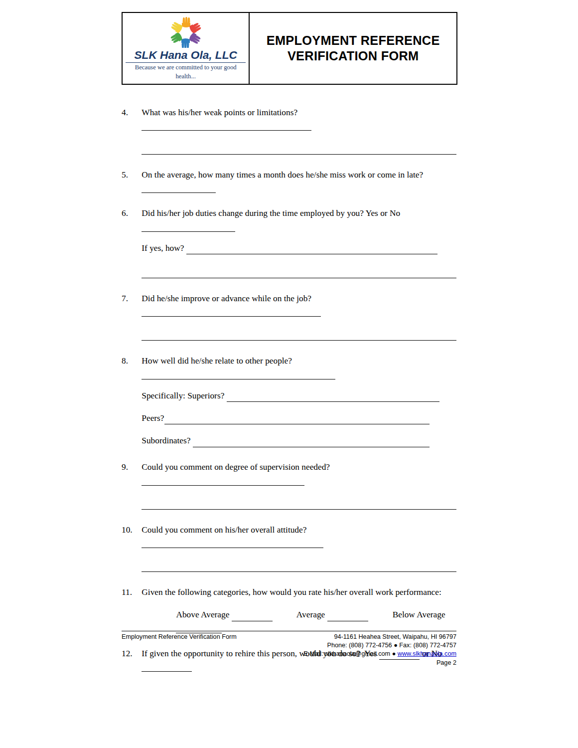SLK Hana Ola, LLC
Because we are committed to your good health...
EMPLOYMENT REFERENCE
VERIFICATION FORM
4. What was his/her weak points or limitations?
5. On the average, how many times a month does he/she miss work or come in late?
6. Did his/her job duties change during the time employed by you? Yes or No
If yes, how?
7. Did he/she improve or advance while on the job?
8. How well did he/she relate to other people?
Specifically: Superiors?
Peers?
Subordinates?
9. Could you comment on degree of supervision needed?
10. Could you comment on his/her overall attitude?
11. Given the following categories, how would you rate his/her overall work performance:
Above Average Average Below Average
12. If given the opportunity to rehire this person, would you do so? Yes or No
Employment Reference Verification Form
94-1161 Heahea Street, Waipahu, HI 96797
Phone: (808) 772-4756 ● Fax: (808) 772-4757
E-Mail: slkhanaola@gmail.com ● www.slkhanaola.com
Page 2